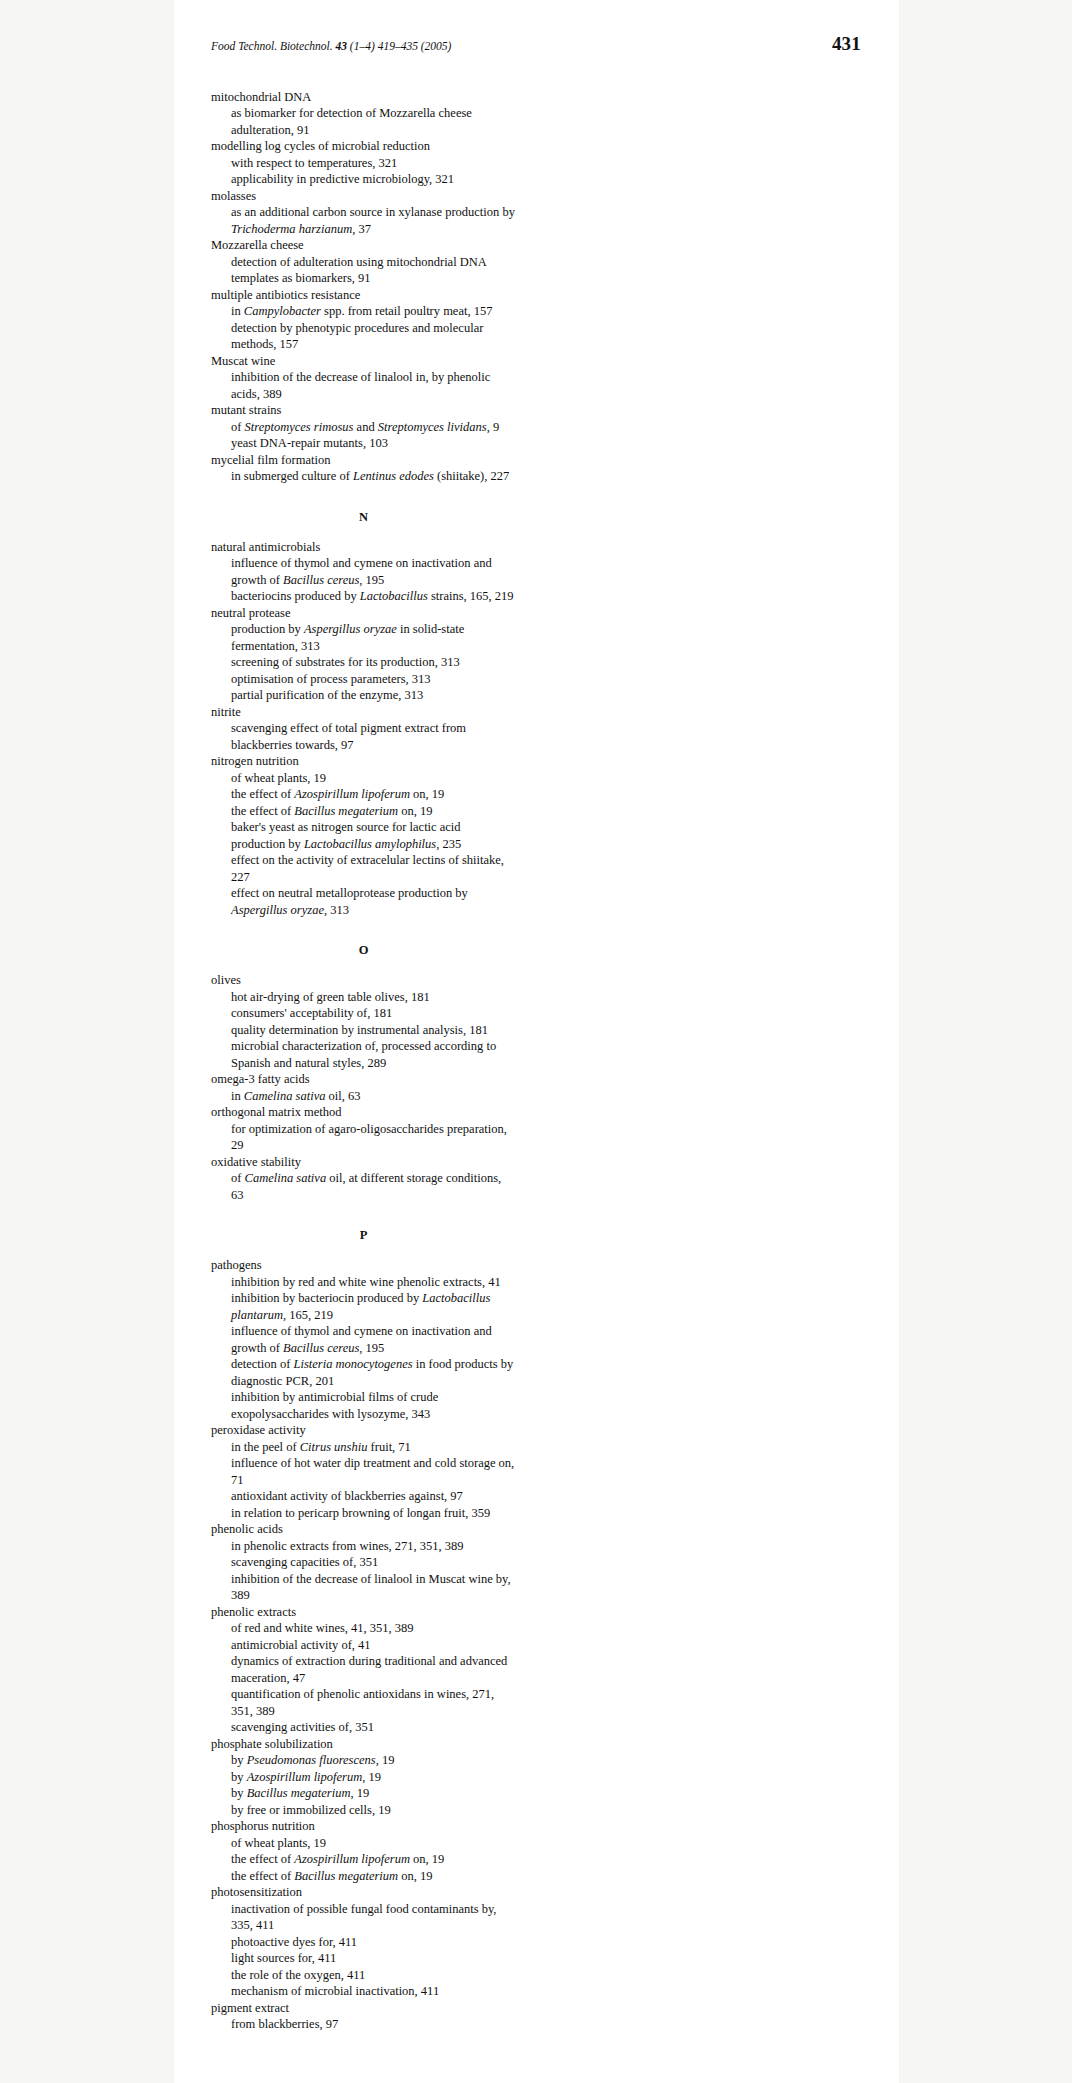Food Technol. Biotechnol. 43 (1–4) 419–435 (2005)
431
mitochondrial DNA
as biomarker for detection of Mozzarella cheese adulteration, 91
modelling log cycles of microbial reduction
with respect to temperatures, 321
applicability in predictive microbiology, 321
molasses
as an additional carbon source in xylanase production by Trichoderma harzianum, 37
Mozzarella cheese
detection of adulteration using mitochondrial DNA templates as biomarkers, 91
multiple antibiotics resistance
in Campylobacter spp. from retail poultry meat, 157
detection by phenotypic procedures and molecular methods, 157
Muscat wine
inhibition of the decrease of linalool in, by phenolic acids, 389
mutant strains
of Streptomyces rimosus and Streptomyces lividans, 9
yeast DNA-repair mutants, 103
mycelial film formation
in submerged culture of Lentinus edodes (shiitake), 227
N
natural antimicrobials
influence of thymol and cymene on inactivation and growth of Bacillus cereus, 195
bacteriocins produced by Lactobacillus strains, 165, 219
neutral protease
production by Aspergillus oryzae in solid-state fermentation, 313
screening of substrates for its production, 313
optimisation of process parameters, 313
partial purification of the enzyme, 313
nitrite
scavenging effect of total pigment extract from blackberries towards, 97
nitrogen nutrition
of wheat plants, 19
the effect of Azospirillum lipoferum on, 19
the effect of Bacillus megaterium on, 19
baker's yeast as nitrogen source for lactic acid production by Lactobacillus amylophilus, 235
effect on the activity of extracelular lectins of shiitake, 227
effect on neutral metalloprotease production by Aspergillus oryzae, 313
O
olives
hot air-drying of green table olives, 181
consumers' acceptability of, 181
quality determination by instrumental analysis, 181
microbial characterization of, processed according to Spanish and natural styles, 289
omega-3 fatty acids
in Camelina sativa oil, 63
orthogonal matrix method
for optimization of agaro-oligosaccharides preparation, 29
oxidative stability
of Camelina sativa oil, at different storage conditions, 63
P
pathogens
inhibition by red and white wine phenolic extracts, 41
inhibition by bacteriocin produced by Lactobacillus plantarum, 165, 219
influence of thymol and cymene on inactivation and growth of Bacillus cereus, 195
detection of Listeria monocytogenes in food products by diagnostic PCR, 201
inhibition by antimicrobial films of crude exopolysaccharides with lysozyme, 343
peroxidase activity
in the peel of Citrus unshiu fruit, 71
influence of hot water dip treatment and cold storage on, 71
antioxidant activity of blackberries against, 97
in relation to pericarp browning of longan fruit, 359
phenolic acids
in phenolic extracts from wines, 271, 351, 389
scavenging capacities of, 351
inhibition of the decrease of linalool in Muscat wine by, 389
phenolic extracts
of red and white wines, 41, 351, 389
antimicrobial activity of, 41
dynamics of extraction during traditional and advanced maceration, 47
quantification of phenolic antioxidans in wines, 271, 351, 389
scavenging activities of, 351
phosphate solubilization
by Pseudomonas fluorescens, 19
by Azospirillum lipoferum, 19
by Bacillus megaterium, 19
by free or immobilized cells, 19
phosphorus nutrition
of wheat plants, 19
the effect of Azospirillum lipoferum on, 19
the effect of Bacillus megaterium on, 19
photosensitization
inactivation of possible fungal food contaminants by, 335, 411
photoactive dyes for, 411
light sources for, 411
the role of the oxygen, 411
mechanism of microbial inactivation, 411
pigment extract
from blackberries, 97